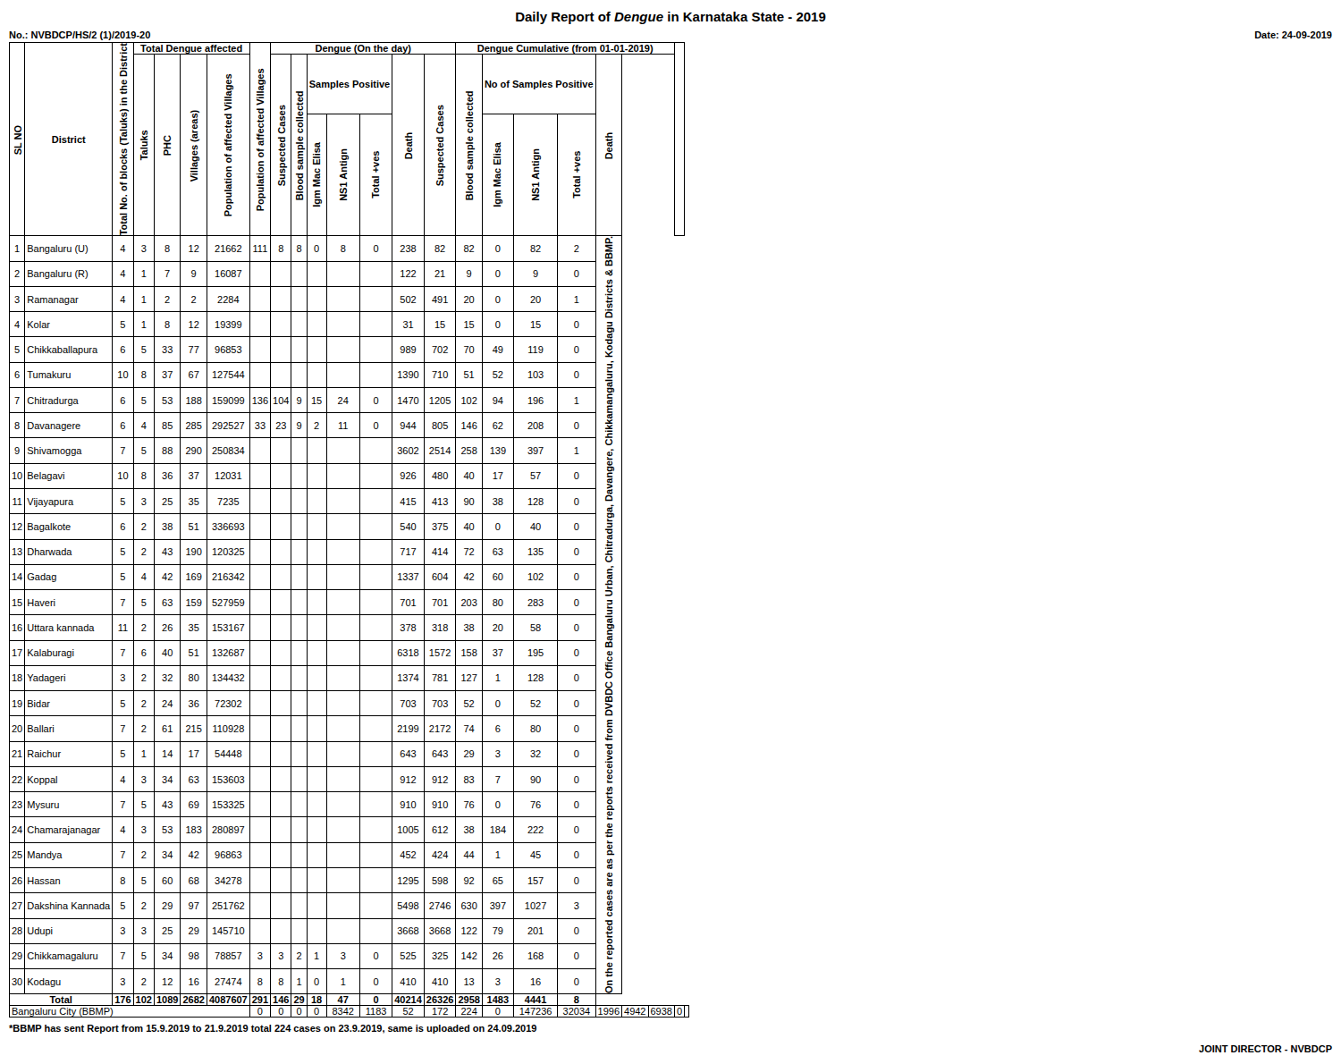Daily Report of Dengue in Karnataka State - 2019
No.: NVBDCP/HS/2 (1)/2019-20 Date: 24-09-2019
| SL NO | District | Total No. of blocks (Taluks) in the District | Total Dengue affected | Population of affected Villages | Dengue (On the day) | Dengue Cumulative (from 01-01-2019) | |
| --- | --- | --- | --- | --- | --- | --- | --- |
| Taluks | PHC | Villages (areas) | Population of affected Villages | Suspected Cases | Blood sample collected | Samples Positive | Death | Suspected Cases | Blood sample collected | No of Samples Positive | Death |
| Igm Mac Elisa | NS1 Antign | Total +ves | Igm Mac Elisa | NS1 Antign | Total +ves |
| 1 | Bangaluru (U) | 4 | 3 | 8 | 12 | 21662 | 111 | 8 | 8 | 0 | 8 | 0 | 238 | 82 | 82 | 0 | 82 | 2 | On the reported cases are as per the reports received from DVBDC Office Bangaluru Urban, Chitradurga, Davangere, Chikkamangaluru, Kodagu Districts & BBMP. |
| 2 | Bangaluru (R) | 4 | 1 | 7 | 9 | 16087 | | | | | | | 122 | 21 | 9 | 0 | 9 | 0 |
| 3 | Ramanagar | 4 | 1 | 2 | 2 | 2284 | | | | | | | 502 | 491 | 20 | 0 | 20 | 1 |
| 4 | Kolar | 5 | 1 | 8 | 12 | 19399 | | | | | | | 31 | 15 | 15 | 0 | 15 | 0 |
| 5 | Chikkaballapura | 6 | 5 | 33 | 77 | 96853 | | | | | | | 989 | 702 | 70 | 49 | 119 | 0 |
| 6 | Tumakuru | 10 | 8 | 37 | 67 | 127544 | | | | | | | 1390 | 710 | 51 | 52 | 103 | 0 |
| 7 | Chitradurga | 6 | 5 | 53 | 188 | 159099 | 136 | 104 | 9 | 15 | 24 | 0 | 1470 | 1205 | 102 | 94 | 196 | 1 |
| 8 | Davanagere | 6 | 4 | 85 | 285 | 292527 | 33 | 23 | 9 | 2 | 11 | 0 | 944 | 805 | 146 | 62 | 208 | 0 |
| 9 | Shivamogga | 7 | 5 | 88 | 290 | 250834 | | | | | | | 3602 | 2514 | 258 | 139 | 397 | 1 |
| 10 | Belagavi | 10 | 8 | 36 | 37 | 12031 | | | | | | | 926 | 480 | 40 | 17 | 57 | 0 |
| 11 | Vijayapura | 5 | 3 | 25 | 35 | 7235 | | | | | | | 415 | 413 | 90 | 38 | 128 | 0 |
| 12 | Bagalkote | 6 | 2 | 38 | 51 | 336693 | | | | | | | 540 | 375 | 40 | 0 | 40 | 0 |
| 13 | Dharwada | 5 | 2 | 43 | 190 | 120325 | | | | | | | 717 | 414 | 72 | 63 | 135 | 0 |
| 14 | Gadag | 5 | 4 | 42 | 169 | 216342 | | | | | | | 1337 | 604 | 42 | 60 | 102 | 0 |
| 15 | Haveri | 7 | 5 | 63 | 159 | 527959 | | | | | | | 701 | 701 | 203 | 80 | 283 | 0 |
| 16 | Uttara kannada | 11 | 2 | 26 | 35 | 153167 | | | | | | | 378 | 318 | 38 | 20 | 58 | 0 |
| 17 | Kalaburagi | 7 | 6 | 40 | 51 | 132687 | | | | | | | 6318 | 1572 | 158 | 37 | 195 | 0 |
| 18 | Yadageri | 3 | 2 | 32 | 80 | 134432 | | | | | | | 1374 | 781 | 127 | 1 | 128 | 0 |
| 19 | Bidar | 5 | 2 | 24 | 36 | 72302 | | | | | | | 703 | 703 | 52 | 0 | 52 | 0 |
| 20 | Ballari | 7 | 2 | 61 | 215 | 110928 | | | | | | | 2199 | 2172 | 74 | 6 | 80 | 0 |
| 21 | Raichur | 5 | 1 | 14 | 17 | 54448 | | | | | | | 643 | 643 | 29 | 3 | 32 | 0 |
| 22 | Koppal | 4 | 3 | 34 | 63 | 153603 | | | | | | | 912 | 912 | 83 | 7 | 90 | 0 |
| 23 | Mysuru | 7 | 5 | 43 | 69 | 153325 | | | | | | | 910 | 910 | 76 | 0 | 76 | 0 |
| 24 | Chamarajanagar | 4 | 3 | 53 | 183 | 280897 | | | | | | | 1005 | 612 | 38 | 184 | 222 | 0 |
| 25 | Mandya | 7 | 2 | 34 | 42 | 96863 | | | | | | | 452 | 424 | 44 | 1 | 45 | 0 |
| 26 | Hassan | 8 | 5 | 60 | 68 | 34278 | | | | | | | 1295 | 598 | 92 | 65 | 157 | 0 |
| 27 | Dakshina Kannada | 5 | 2 | 29 | 97 | 251762 | | | | | | | 5498 | 2746 | 630 | 397 | 1027 | 3 |
| 28 | Udupi | 3 | 3 | 25 | 29 | 145710 | | | | | | | 3668 | 3668 | 122 | 79 | 201 | 0 |
| 29 | Chikkamagaluru | 7 | 5 | 34 | 98 | 78857 | 3 | 3 | 2 | 1 | 3 | 0 | 525 | 325 | 142 | 26 | 168 | 0 |
| 30 | Kodagu | 3 | 2 | 12 | 16 | 27474 | 8 | 8 | 1 | 0 | 1 | 0 | 410 | 410 | 13 | 3 | 16 | 0 |
| Total | 176 | 102 | 1089 | 2682 | 4087607 | 291 | 146 | 29 | 18 | 47 | 0 | 40214 | 26326 | 2958 | 1483 | 4441 | 8 |
| Bangaluru City (BBMP) | 0 | 0 | 0 | 0 | 8342 | 1183 | 52 | 172 | 224 | 0 | 147236 | 32034 | 1996 | 4942 | 6938 | 0 | |
*BBMP has sent Report from 15.9.2019 to 21.9.2019 total 224 cases on 23.9.2019, same is uploaded on 24.09.2019
JOINT DIRECTOR - NVBDCP